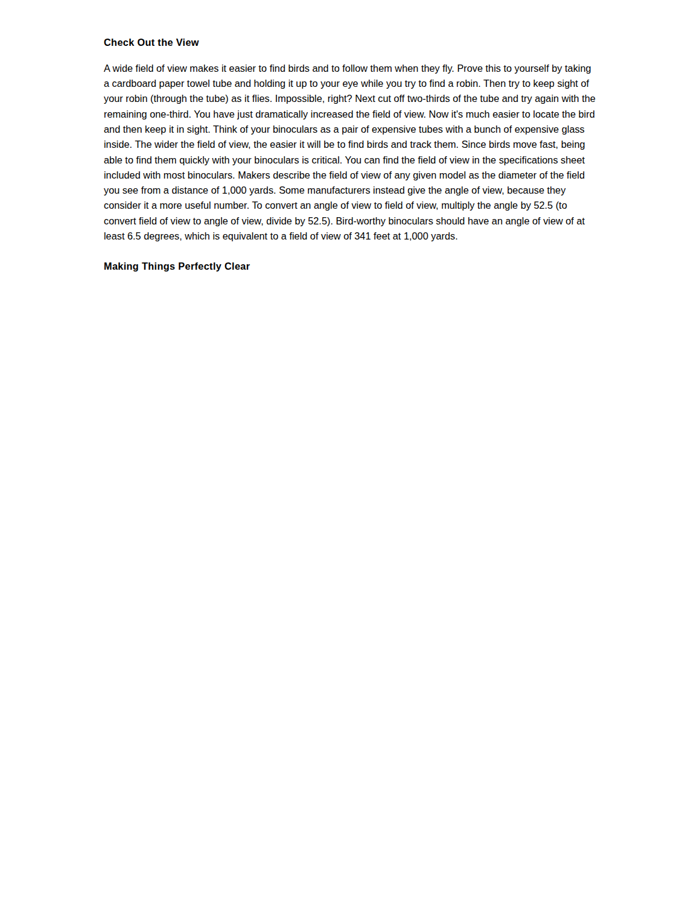Check Out the View
A wide field of view makes it easier to find birds and to follow them when they fly. Prove this to yourself by taking a cardboard paper towel tube and holding it up to your eye while you try to find a robin. Then try to keep sight of your robin (through the tube) as it flies. Impossible, right? Next cut off two-thirds of the tube and try again with the remaining one-third. You have just dramatically increased the field of view. Now it's much easier to locate the bird and then keep it in sight. Think of your binoculars as a pair of expensive tubes with a bunch of expensive glass inside. The wider the field of view, the easier it will be to find birds and track them. Since birds move fast, being able to find them quickly with your binoculars is critical. You can find the field of view in the specifications sheet included with most binoculars. Makers describe the field of view of any given model as the diameter of the field you see from a distance of 1,000 yards. Some manufacturers instead give the angle of view, because they consider it a more useful number. To convert an angle of view to field of view, multiply the angle by 52.5 (to convert field of view to angle of view, divide by 52.5). Bird-worthy binoculars should have an angle of view of at least 6.5 degrees, which is equivalent to a field of view of 341 feet at 1,000 yards.
Making Things Perfectly Clear